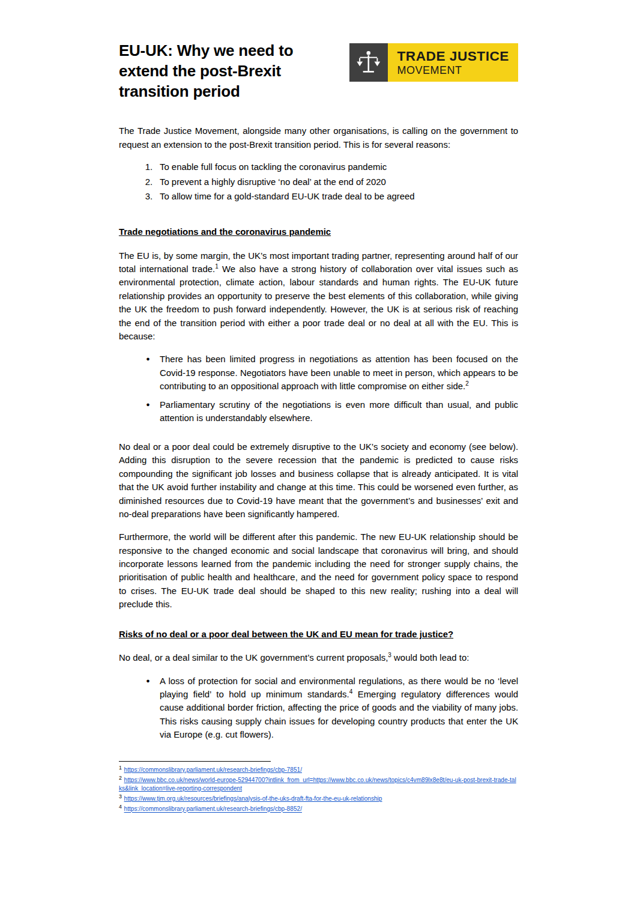EU-UK: Why we need to extend the post-Brexit transition period
TRADE JUSTICE MOVEMENT
The Trade Justice Movement, alongside many other organisations, is calling on the government to request an extension to the post-Brexit transition period. This is for several reasons:
To enable full focus on tackling the coronavirus pandemic
To prevent a highly disruptive ‘no deal’ at the end of 2020
To allow time for a gold-standard EU-UK trade deal to be agreed
Trade negotiations and the coronavirus pandemic
The EU is, by some margin, the UK’s most important trading partner, representing around half of our total international trade.1 We also have a strong history of collaboration over vital issues such as environmental protection, climate action, labour standards and human rights. The EU-UK future relationship provides an opportunity to preserve the best elements of this collaboration, while giving the UK the freedom to push forward independently. However, the UK is at serious risk of reaching the end of the transition period with either a poor trade deal or no deal at all with the EU. This is because:
There has been limited progress in negotiations as attention has been focused on the Covid-19 response. Negotiators have been unable to meet in person, which appears to be contributing to an oppositional approach with little compromise on either side.2
Parliamentary scrutiny of the negotiations is even more difficult than usual, and public attention is understandably elsewhere.
No deal or a poor deal could be extremely disruptive to the UK’s society and economy (see below). Adding this disruption to the severe recession that the pandemic is predicted to cause risks compounding the significant job losses and business collapse that is already anticipated. It is vital that the UK avoid further instability and change at this time. This could be worsened even further, as diminished resources due to Covid-19 have meant that the government’s and businesses’ exit and no-deal preparations have been significantly hampered.
Furthermore, the world will be different after this pandemic. The new EU-UK relationship should be responsive to the changed economic and social landscape that coronavirus will bring, and should incorporate lessons learned from the pandemic including the need for stronger supply chains, the prioritisation of public health and healthcare, and the need for government policy space to respond to crises. The EU-UK trade deal should be shaped to this new reality; rushing into a deal will preclude this.
Risks of no deal or a poor deal between the UK and EU mean for trade justice?
No deal, or a deal similar to the UK government’s current proposals,3 would both lead to:
A loss of protection for social and environmental regulations, as there would be no ‘level playing field’ to hold up minimum standards.4 Emerging regulatory differences would cause additional border friction, affecting the price of goods and the viability of many jobs. This risks causing supply chain issues for developing country products that enter the UK via Europe (e.g. cut flowers).
1 https://commonslibrary.parliament.uk/research-briefings/cbp-7851/
2 https://www.bbc.co.uk/news/world-europe-52944700?intlink_from_url=https://www.bbc.co.uk/news/topics/c4vm89lx8e8t/eu-uk-post-brexit-trade-talks&link_location=live-reporting-correspondent
3 https://www.tjm.org.uk/resources/briefings/analysis-of-the-uks-draft-fta-for-the-eu-uk-relationship
4 https://commonslibrary.parliament.uk/research-briefings/cbp-8852/